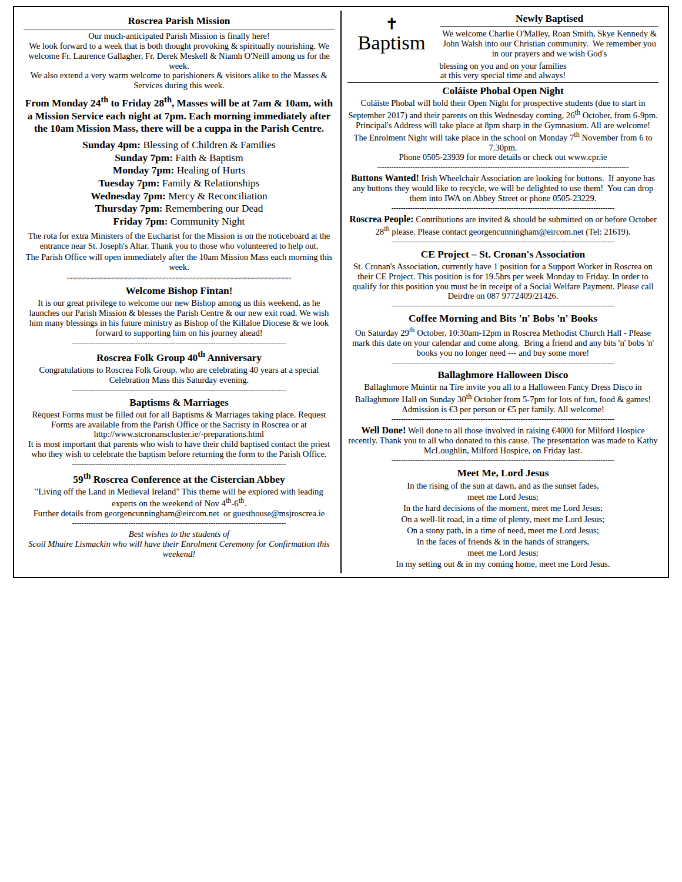Roscrea Parish Mission
Our much-anticipated Parish Mission is finally here!
We look forward to a week that is both thought provoking & spiritually nourishing. We welcome Fr. Laurence Gallagher, Fr. Derek Meskell & Niamh O'Neill among us for the week.
We also extend a very warm welcome to parishioners & visitors alike to the Masses & Services during this week.
From Monday 24th to Friday 28th, Masses will be at 7am & 10am, with a Mission Service each night at 7pm. Each morning immediately after the 10am Mission Mass, there will be a cuppa in the Parish Centre.
Sunday 4pm: Blessing of Children & Families
Sunday 7pm: Faith & Baptism
Monday 7pm: Healing of Hurts
Tuesday 7pm: Family & Relationships
Wednesday 7pm: Mercy & Reconciliation
Thursday 7pm: Remembering our Dead
Friday 7pm: Community Night
The rota for extra Ministers of the Eucharist for the Mission is on the noticeboard at the entrance near St. Joseph's Altar. Thank you to those who volunteered to help out.
The Parish Office will open immediately after the 10am Mission Mass each morning this week.
~~~~~~~~~~~~~~~~~~~~~~~~~~~~~~~~~~~~~~~~~~~~~~~~~~~~~
Welcome Bishop Fintan!
It is our great privilege to welcome our new Bishop among us this weekend, as he launches our Parish Mission & blesses the Parish Centre & our new exit road. We wish him many blessings in his future ministry as Bishop of the Killaloe Diocese & we look forward to supporting him on his journey ahead!
-------------------------------------------------------------------------------------------
Roscrea Folk Group 40th Anniversary
Congratulations to Roscrea Folk Group, who are celebrating 40 years at a special Celebration Mass this Saturday evening.
-------------------------------------------------------------------------------------------
Baptisms & Marriages
Request Forms must be filled out for all Baptisms & Marriages taking place. Request Forms are available from the Parish Office or the Sacristy in Roscrea or at
http://www.stcronanscluster.ie/-preparations.html
It is most important that parents who wish to have their child baptised contact the priest who they wish to celebrate the baptism before returning the form to the Parish Office.
-------------------------------------------------------------------------------------------
59th Roscrea Conference at the Cistercian Abbey
"Living off the Land in Medieval Ireland" This theme will be explored with leading experts on the weekend of Nov 4th-6th.
Further details from georgencunningham@eircom.net or guesthouse@msjroscrea.ie
-------------------------------------------------------------------------------------------
Best wishes to the students of
Scoil Mhuire Lismackin who will have their Enrolment Ceremony for Confirmation this weekend!
✝ Baptism
Newly Baptised
We welcome Charlie O'Malley, Roan Smith, Skye Kennedy & John Walsh into our Christian community. We remember you in our prayers and we wish God's
blessing on you and on your families
at this very special time and always!
Coláiste Phobal Open Night
Coláiste Phobal will hold their Open Night for prospective students (due to start in September 2017) and their parents on this Wednesday coming, 26th October, from 6-9pm.
Principal's Address will take place at 8pm sharp in the Gymnasium. All are welcome!
The Enrolment Night will take place in the school on Monday 7th November from 6 to 7.30pm.
Phone 0505-23939 for more details or check out www.cpr.ie
-----------------------------------------------------------------------------------------------------------
Buttons Wanted! Irish Wheelchair Association are looking for buttons. If anyone has any buttons they would like to recycle, we will be delighted to use them! You can drop them into IWA on Abbey Street or phone 0505-23229.
-----------------------------------------------------------------------------------------------
Roscrea People: Contributions are invited & should be submitted on or before October 28th please. Please contact georgencunningham@eircom.net (Tel: 21619).
-----------------------------------------------------------------------------------------------
CE Project – St. Cronan's Association
St. Cronan's Association, currently have 1 position for a Support Worker in Roscrea on their CE Project. This position is for 19.5hrs per week Monday to Friday. In order to qualify for this position you must be in receipt of a Social Welfare Payment. Please call Deirdre on 087 9772409/21426.
-----------------------------------------------------------------------------------------------
Coffee Morning and Bits 'n' Bobs 'n' Books
On Saturday 29th October, 10:30am-12pm in Roscrea Methodist Church Hall - Please mark this date on your calendar and come along. Bring a friend and any bits 'n' bobs 'n' books you no longer need --- and buy some more!
-----------------------------------------------------------------------------------------------
Ballaghmore Halloween Disco
Ballaghmore Muintir na Tíre invite you all to a Halloween Fancy Dress Disco in Ballaghmore Hall on Sunday 30th October from 5-7pm for lots of fun, food & games!
Admission is €3 per person or €5 per family. All welcome!
-----------------------------------------------------------------------------------------------
Well Done! Well done to all those involved in raising €4000 for Milford Hospice recently. Thank you to all who donated to this cause. The presentation was made to Kathy McLoughlin, Milford Hospice, on Friday last.
-----------------------------------------------------------------------------------------------
Meet Me, Lord Jesus
In the rising of the sun at dawn, and as the sunset fades,
meet me Lord Jesus;
In the hard decisions of the moment, meet me Lord Jesus;
On a well-lit road, in a time of plenty, meet me Lord Jesus;
On a stony path, in a time of need, meet me Lord Jesus;
In the faces of friends & in the hands of strangers,
meet me Lord Jesus;
In my setting out & in my coming home, meet me Lord Jesus.